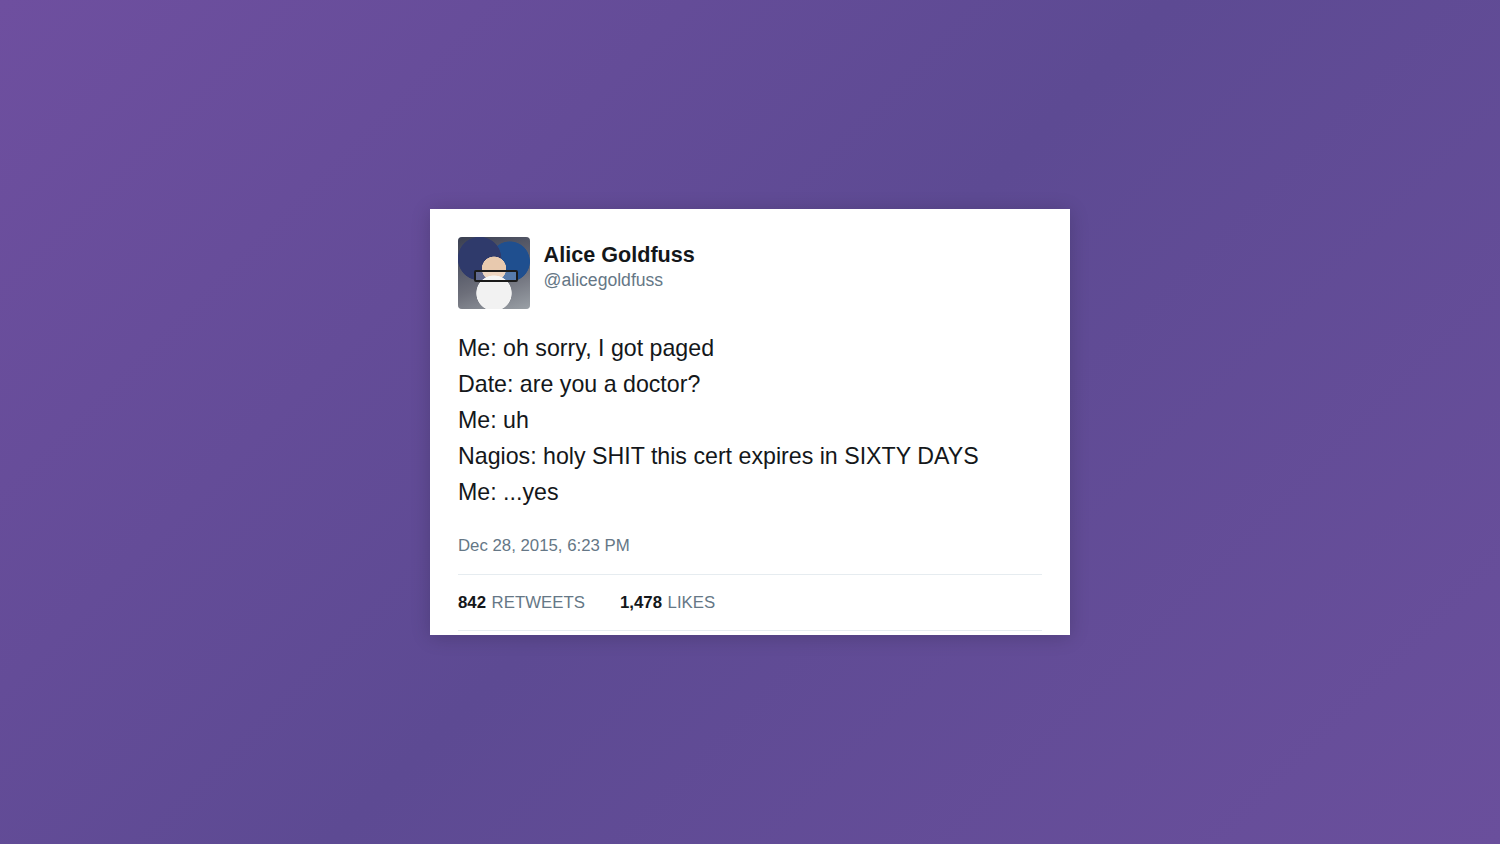Alice Goldfuss @alicegoldfuss
Me: oh sorry, I got paged
Date: are you a doctor?
Me: uh
Nagios: holy SHIT this cert expires in SIXTY DAYS
Me: ...yes
Dec 28, 2015, 6:23 PM
842 RETWEETS 1,478 LIKES